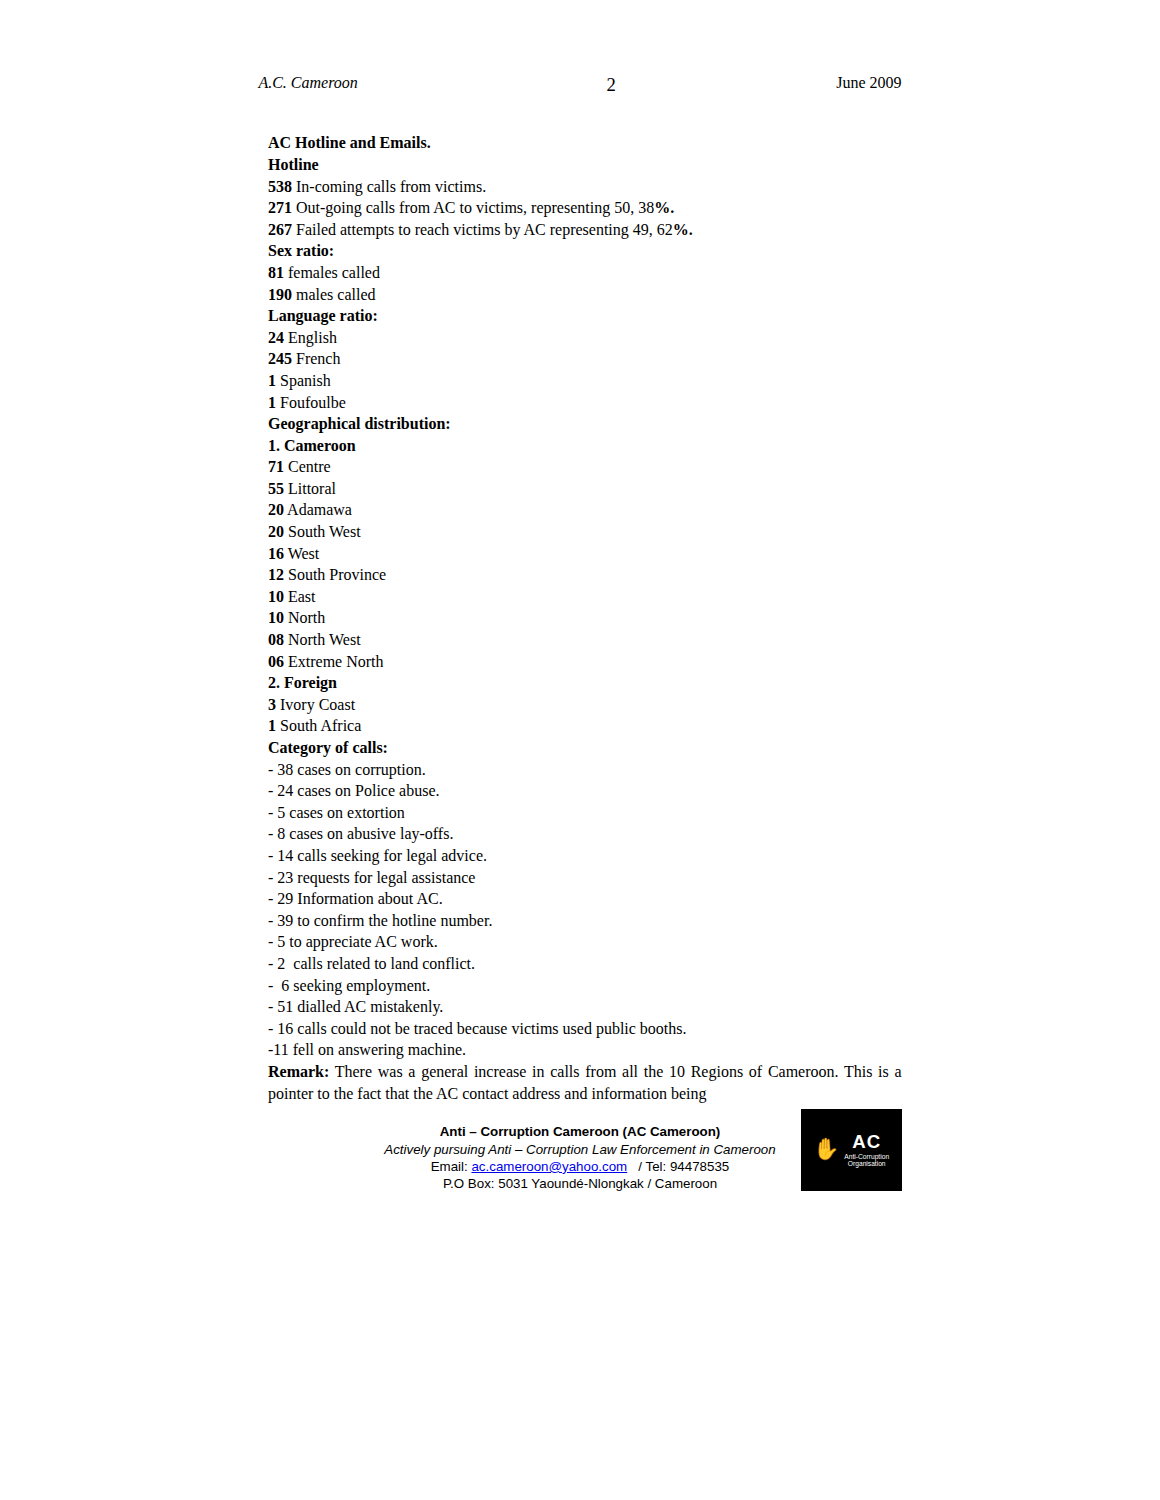A.C. Cameroon
2
June 2009
AC Hotline and Emails.
Hotline
538 In-coming calls from victims.
271 Out-going calls from AC to victims, representing 50, 38%.
267 Failed attempts to reach victims by AC representing 49, 62%.
Sex ratio:
81 females called
190 males called
Language ratio:
24 English
245 French
1 Spanish
1 Foufoulbe
Geographical distribution:
1. Cameroon
71 Centre
55 Littoral
20 Adamawa
20 South West
16 West
12 South Province
10 East
10 North
08 North West
06 Extreme North
2. Foreign
3 Ivory Coast
1 South Africa
Category of calls:
- 38 cases on corruption.
- 24 cases on Police abuse.
- 5 cases on extortion
- 8 cases on abusive lay-offs.
- 14 calls seeking for legal advice.
- 23 requests for legal assistance
- 29 Information about AC.
- 39 to confirm the hotline number.
- 5 to appreciate AC work.
- 2 calls related to land conflict.
- 6 seeking employment.
- 51 dialled AC mistakenly.
- 16 calls could not be traced because victims used public booths.
-11 fell on answering machine.
Remark: There was a general increase in calls from all the 10 Regions of Cameroon. This is a pointer to the fact that the AC contact address and information being
Anti – Corruption Cameroon (AC Cameroon)
Actively pursuing Anti – Corruption Law Enforcement in Cameroon
Email: ac.cameroon@yahoo.com / Tel: 94478535
P.O Box: 5031 Yaoundé-Nlongkak / Cameroon
✋
AC Anti-Corruption
Organisation